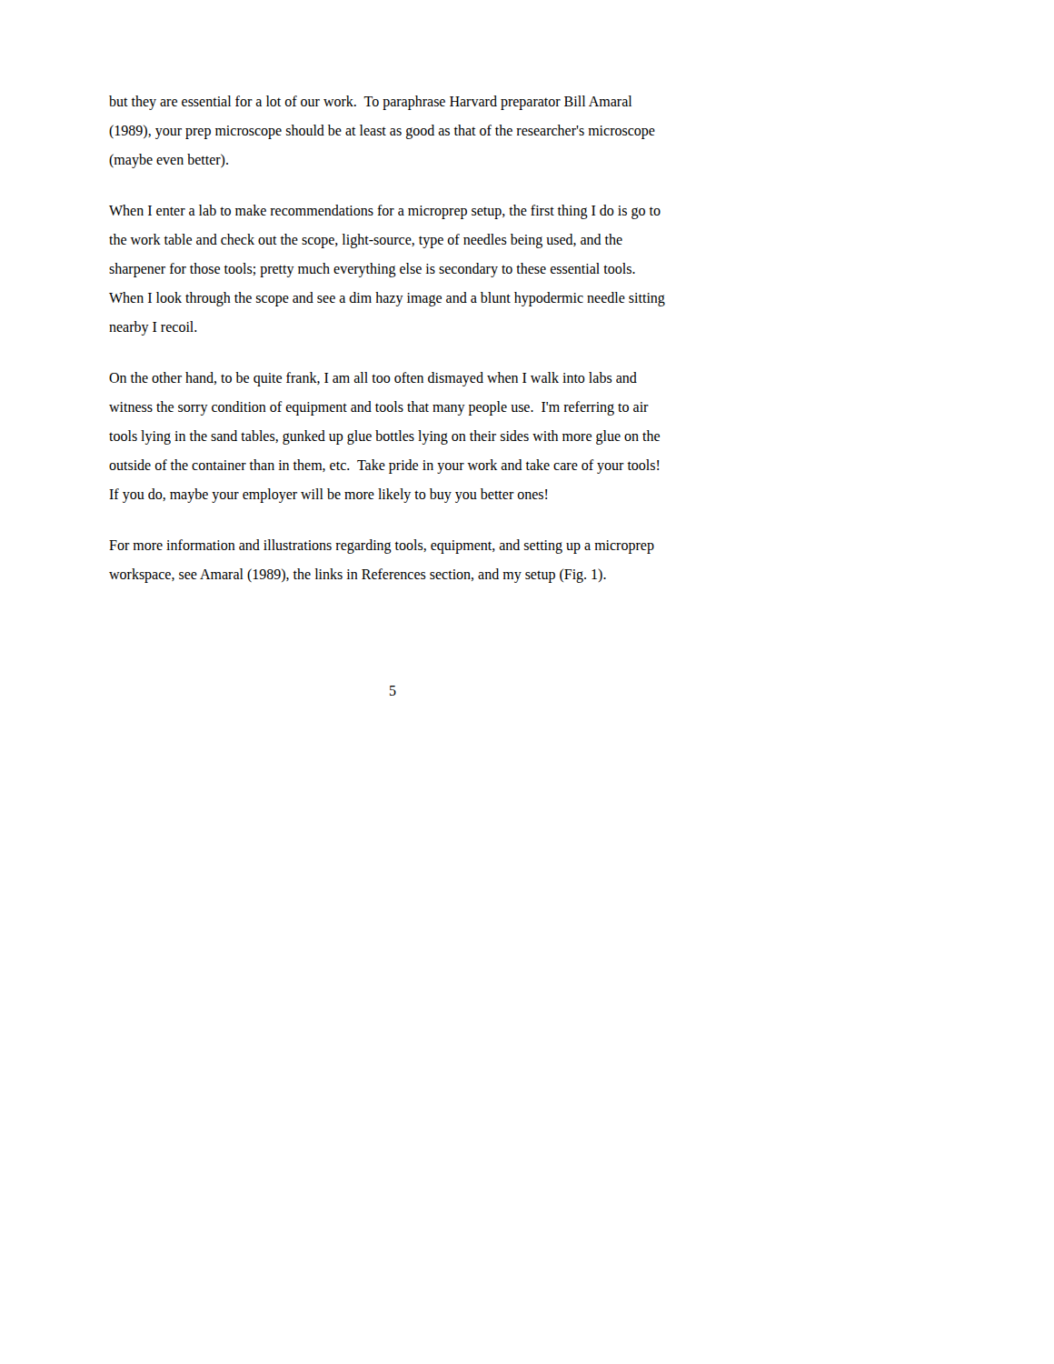but they are essential for a lot of our work. To paraphrase Harvard preparator Bill Amaral (1989), your prep microscope should be at least as good as that of the researcher's microscope (maybe even better).
When I enter a lab to make recommendations for a microprep setup, the first thing I do is go to the work table and check out the scope, light-source, type of needles being used, and the sharpener for those tools; pretty much everything else is secondary to these essential tools. When I look through the scope and see a dim hazy image and a blunt hypodermic needle sitting nearby I recoil.
On the other hand, to be quite frank, I am all too often dismayed when I walk into labs and witness the sorry condition of equipment and tools that many people use. I'm referring to air tools lying in the sand tables, gunked up glue bottles lying on their sides with more glue on the outside of the container than in them, etc. Take pride in your work and take care of your tools! If you do, maybe your employer will be more likely to buy you better ones!
For more information and illustrations regarding tools, equipment, and setting up a microprep workspace, see Amaral (1989), the links in References section, and my setup (Fig. 1).
5